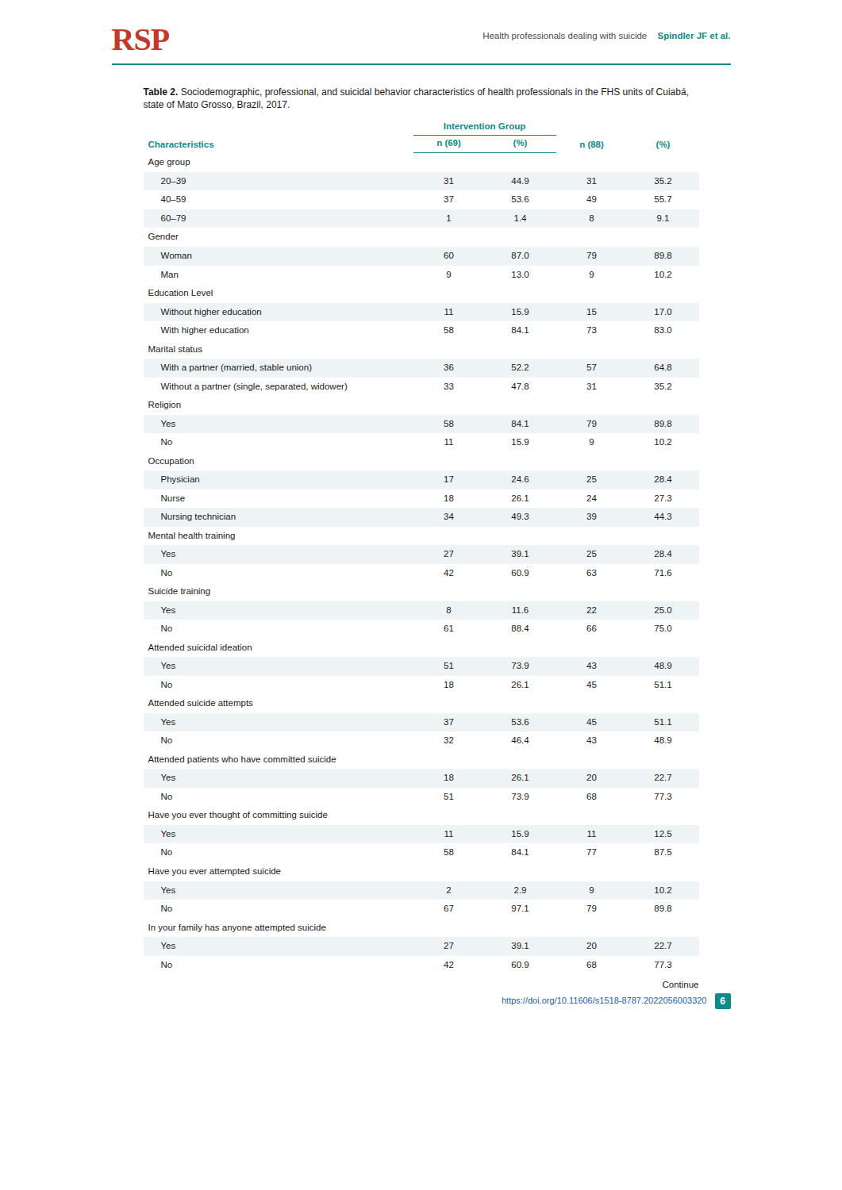RSP
Health professionals dealing with suicide Spindler JF et al.
Table 2. Sociodemographic, professional, and suicidal behavior characteristics of health professionals in the FHS units of Cuiabá, state of Mato Grosso, Brazil, 2017.
| Characteristics | Intervention Group | n (88) | (%) |
| --- | --- | --- | --- |
| n (69) | (%) |
| Age group |
| 20–39 | 31 | 44.9 | 31 | 35.2 |
| 40–59 | 37 | 53.6 | 49 | 55.7 |
| 60–79 | 1 | 1.4 | 8 | 9.1 |
| Gender |
| Woman | 60 | 87.0 | 79 | 89.8 |
| Man | 9 | 13.0 | 9 | 10.2 |
| Education Level |
| Without higher education | 11 | 15.9 | 15 | 17.0 |
| With higher education | 58 | 84.1 | 73 | 83.0 |
| Marital status |
| With a partner (married, stable union) | 36 | 52.2 | 57 | 64.8 |
| Without a partner (single, separated, widower) | 33 | 47.8 | 31 | 35.2 |
| Religion |
| Yes | 58 | 84.1 | 79 | 89.8 |
| No | 11 | 15.9 | 9 | 10.2 |
| Occupation |
| Physician | 17 | 24.6 | 25 | 28.4 |
| Nurse | 18 | 26.1 | 24 | 27.3 |
| Nursing technician | 34 | 49.3 | 39 | 44.3 |
| Mental health training |
| Yes | 27 | 39.1 | 25 | 28.4 |
| No | 42 | 60.9 | 63 | 71.6 |
| Suicide training |
| Yes | 8 | 11.6 | 22 | 25.0 |
| No | 61 | 88.4 | 66 | 75.0 |
| Attended suicidal ideation |
| Yes | 51 | 73.9 | 43 | 48.9 |
| No | 18 | 26.1 | 45 | 51.1 |
| Attended suicide attempts |
| Yes | 37 | 53.6 | 45 | 51.1 |
| No | 32 | 46.4 | 43 | 48.9 |
| Attended patients who have committed suicide |
| Yes | 18 | 26.1 | 20 | 22.7 |
| No | 51 | 73.9 | 68 | 77.3 |
| Have you ever thought of committing suicide |
| Yes | 11 | 15.9 | 11 | 12.5 |
| No | 58 | 84.1 | 77 | 87.5 |
| Have you ever attempted suicide |
| Yes | 2 | 2.9 | 9 | 10.2 |
| No | 67 | 97.1 | 79 | 89.8 |
| In your family has anyone attempted suicide |
| Yes | 27 | 39.1 | 20 | 22.7 |
| No | 42 | 60.9 | 68 | 77.3 |
Continue
https://doi.org/10.11606/s1518-8787.2022056003320 6